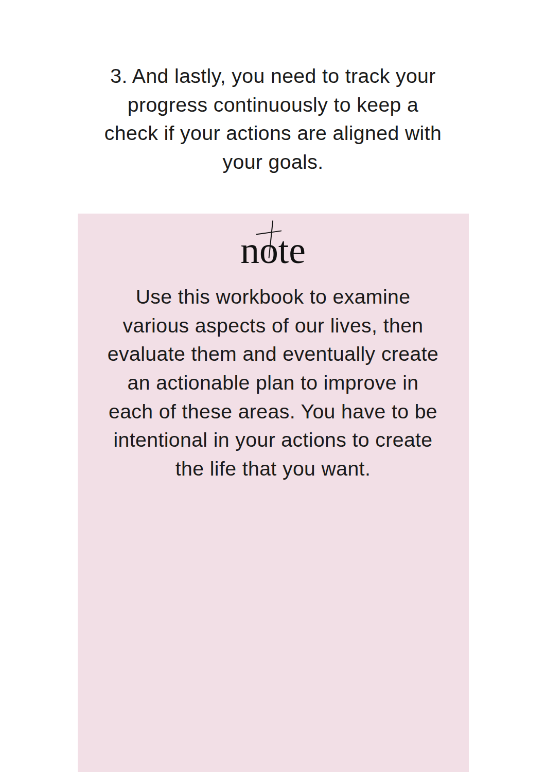3. And lastly, you need to track your progress continuously to keep a check if your actions are aligned with your goals.
note note:
Use this workbook to examine various aspects of our lives, then evaluate them and eventually create an actionable plan to improve in each of these areas. You have to be intentional in your actions to create the life that you want.